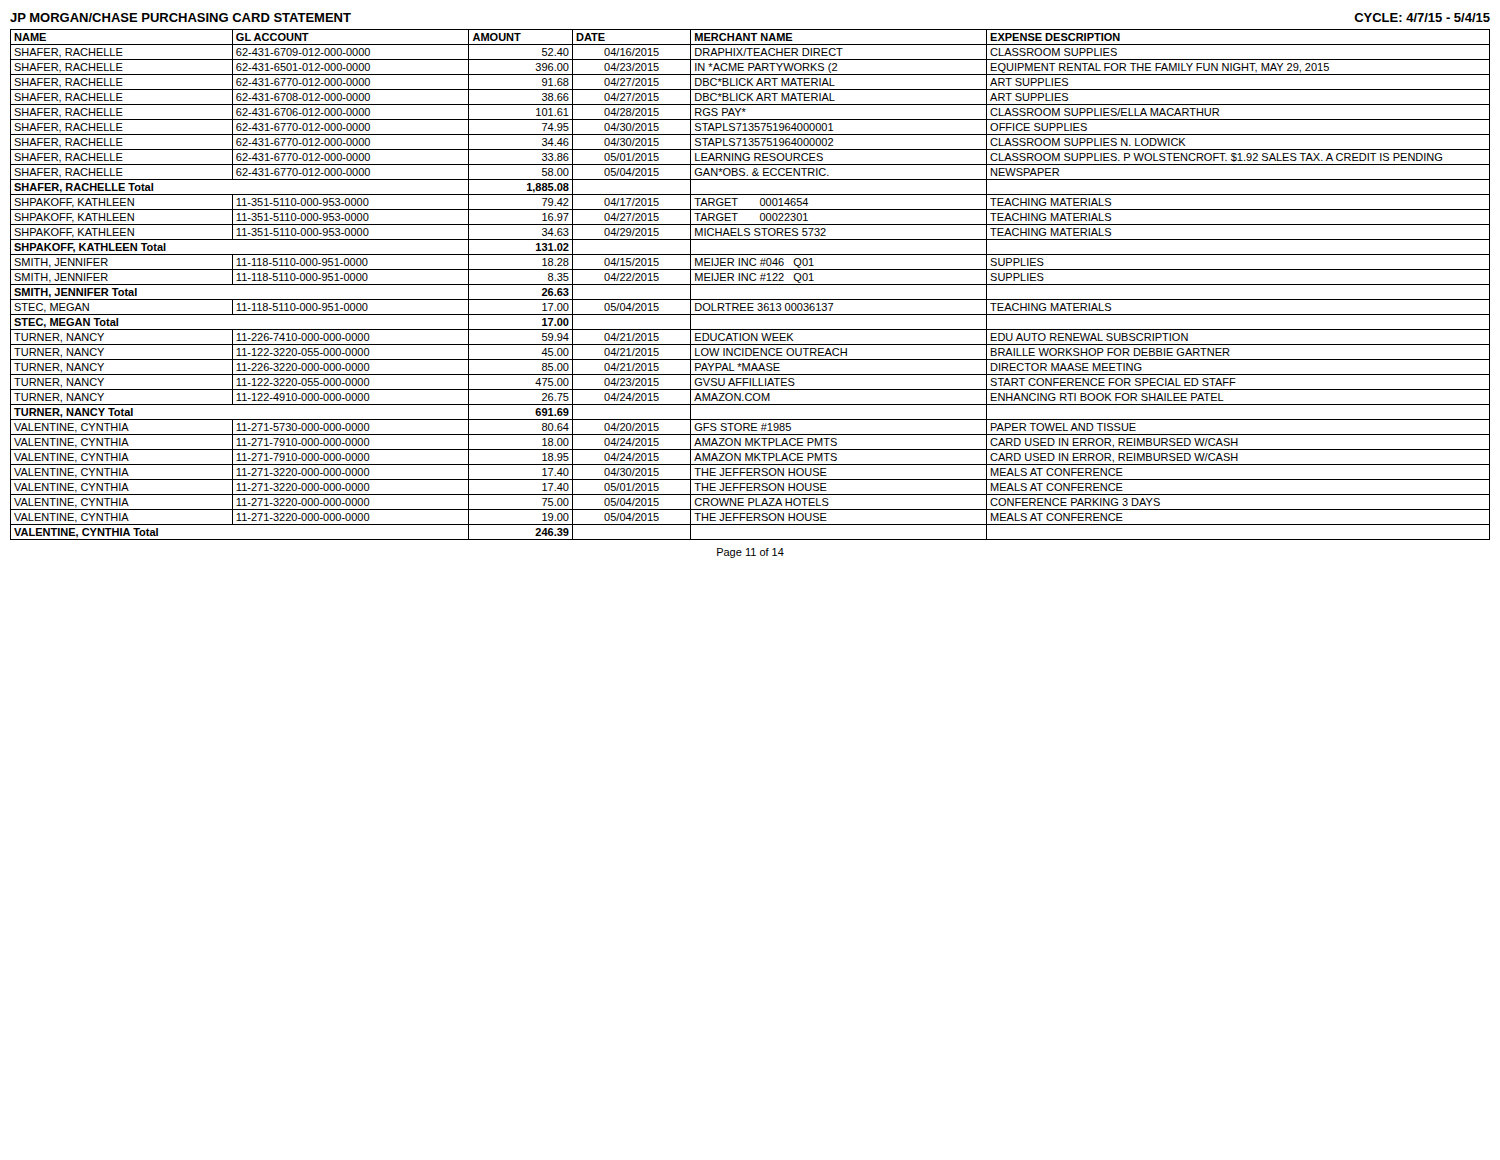JP MORGAN/CHASE PURCHASING CARD STATEMENT CYCLE: 4/7/15 - 5/4/15
| NAME | GL ACCOUNT | AMOUNT | DATE | MERCHANT NAME | EXPENSE DESCRIPTION |
| --- | --- | --- | --- | --- | --- |
| SHAFER, RACHELLE | 62-431-6709-012-000-0000 | 52.40 | 04/16/2015 | DRAPHIX/TEACHER DIRECT | CLASSROOM SUPPLIES |
| SHAFER, RACHELLE | 62-431-6501-012-000-0000 | 396.00 | 04/23/2015 | IN *ACME PARTYWORKS (2 | EQUIPMENT RENTAL FOR THE FAMILY FUN NIGHT, MAY 29, 2015 |
| SHAFER, RACHELLE | 62-431-6770-012-000-0000 | 91.68 | 04/27/2015 | DBC*BLICK ART MATERIAL | ART SUPPLIES |
| SHAFER, RACHELLE | 62-431-6708-012-000-0000 | 38.66 | 04/27/2015 | DBC*BLICK ART MATERIAL | ART SUPPLIES |
| SHAFER, RACHELLE | 62-431-6706-012-000-0000 | 101.61 | 04/28/2015 | RGS PAY* | CLASSROOM SUPPLIES/ELLA MACARTHUR |
| SHAFER, RACHELLE | 62-431-6770-012-000-0000 | 74.95 | 04/30/2015 | STAPLS7135751964000001 | OFFICE SUPPLIES |
| SHAFER, RACHELLE | 62-431-6770-012-000-0000 | 34.46 | 04/30/2015 | STAPLS7135751964000002 | CLASSROOM SUPPLIES N. LODWICK |
| SHAFER, RACHELLE | 62-431-6770-012-000-0000 | 33.86 | 05/01/2015 | LEARNING RESOURCES | CLASSROOM SUPPLIES. P WOLSTENCROFT. $1.92 SALES TAX. A CREDIT IS PENDING |
| SHAFER, RACHELLE | 62-431-6770-012-000-0000 | 58.00 | 05/04/2015 | GAN*OBS. & ECCENTRIC. | NEWSPAPER |
| SHAFER, RACHELLE Total | 1,885.08 | | | |
| SHPAKOFF, KATHLEEN | 11-351-5110-000-953-0000 | 79.42 | 04/17/2015 | TARGET 00014654 | TEACHING MATERIALS |
| SHPAKOFF, KATHLEEN | 11-351-5110-000-953-0000 | 16.97 | 04/27/2015 | TARGET 00022301 | TEACHING MATERIALS |
| SHPAKOFF, KATHLEEN | 11-351-5110-000-953-0000 | 34.63 | 04/29/2015 | MICHAELS STORES 5732 | TEACHING MATERIALS |
| SHPAKOFF, KATHLEEN Total | 131.02 | | | |
| SMITH, JENNIFER | 11-118-5110-000-951-0000 | 18.28 | 04/15/2015 | MEIJER INC #046 Q01 | SUPPLIES |
| SMITH, JENNIFER | 11-118-5110-000-951-0000 | 8.35 | 04/22/2015 | MEIJER INC #122 Q01 | SUPPLIES |
| SMITH, JENNIFER Total | 26.63 | | | |
| STEC, MEGAN | 11-118-5110-000-951-0000 | 17.00 | 05/04/2015 | DOLRTREE 3613 00036137 | TEACHING MATERIALS |
| STEC, MEGAN Total | 17.00 | | | |
| TURNER, NANCY | 11-226-7410-000-000-0000 | 59.94 | 04/21/2015 | EDUCATION WEEK | EDU AUTO RENEWAL SUBSCRIPTION |
| TURNER, NANCY | 11-122-3220-055-000-0000 | 45.00 | 04/21/2015 | LOW INCIDENCE OUTREACH | BRAILLE WORKSHOP FOR DEBBIE GARTNER |
| TURNER, NANCY | 11-226-3220-000-000-0000 | 85.00 | 04/21/2015 | PAYPAL *MAASE | DIRECTOR MAASE MEETING |
| TURNER, NANCY | 11-122-3220-055-000-0000 | 475.00 | 04/23/2015 | GVSU AFFILLIATES | START CONFERENCE FOR SPECIAL ED STAFF |
| TURNER, NANCY | 11-122-4910-000-000-0000 | 26.75 | 04/24/2015 | AMAZON.COM | ENHANCING RTI BOOK FOR SHAILEE PATEL |
| TURNER, NANCY Total | 691.69 | | | |
| VALENTINE, CYNTHIA | 11-271-5730-000-000-0000 | 80.64 | 04/20/2015 | GFS STORE #1985 | PAPER TOWEL AND TISSUE |
| VALENTINE, CYNTHIA | 11-271-7910-000-000-0000 | 18.00 | 04/24/2015 | AMAZON MKTPLACE PMTS | CARD USED IN ERROR, REIMBURSED W/CASH |
| VALENTINE, CYNTHIA | 11-271-7910-000-000-0000 | 18.95 | 04/24/2015 | AMAZON MKTPLACE PMTS | CARD USED IN ERROR, REIMBURSED W/CASH |
| VALENTINE, CYNTHIA | 11-271-3220-000-000-0000 | 17.40 | 04/30/2015 | THE JEFFERSON HOUSE | MEALS AT CONFERENCE |
| VALENTINE, CYNTHIA | 11-271-3220-000-000-0000 | 17.40 | 05/01/2015 | THE JEFFERSON HOUSE | MEALS AT CONFERENCE |
| VALENTINE, CYNTHIA | 11-271-3220-000-000-0000 | 75.00 | 05/04/2015 | CROWNE PLAZA HOTELS | CONFERENCE PARKING 3 DAYS |
| VALENTINE, CYNTHIA | 11-271-3220-000-000-0000 | 19.00 | 05/04/2015 | THE JEFFERSON HOUSE | MEALS AT CONFERENCE |
| VALENTINE, CYNTHIA Total | 246.39 | | | |
Page 11 of 14